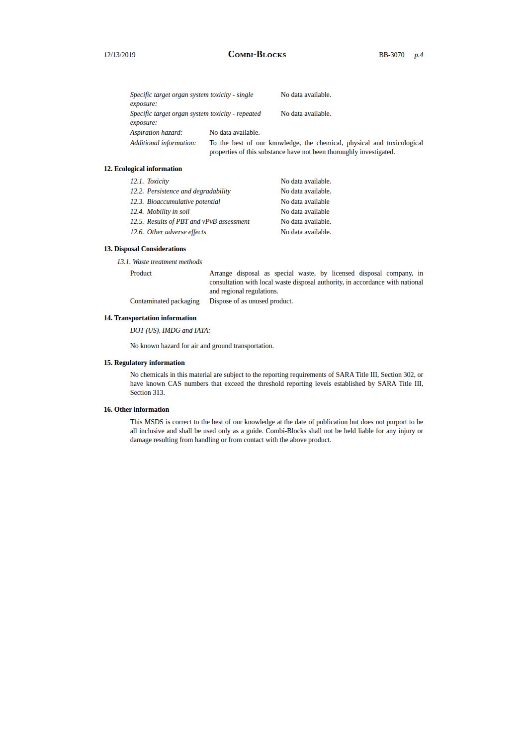12/13/2019
Combi-Blocks
BB-3070 p.4
Specific target organ system toxicity - single exposure:
No data available.
Specific target organ system toxicity - repeated exposure:
No data available.
Aspiration hazard:
No data available.
Additional information:
To the best of our knowledge, the chemical, physical and toxicological properties of this substance have not been thoroughly investigated.
12. Ecological information
12.1.
Toxicity
No data available.
12.2.
Persistence and degradability
No data available.
12.3.
Bioaccumulative potential
No data available
12.4.
Mobility in soil
No data available
12.5.
Results of PBT and vPvB assessment
No data available.
12.6.
Other adverse effects
No data available.
13. Disposal Considerations
13.1. Waste treatment methods
Product
Arrange disposal as special waste, by licensed disposal company, in consultation with local waste disposal authority, in accordance with national and regional regulations.
Contaminated packaging
Dispose of as unused product.
14. Transportation information
DOT (US), IMDG and IATA:
No known hazard for air and ground transportation.
15. Regulatory information
No chemicals in this material are subject to the reporting requirements of SARA Title III, Section 302, or have known CAS numbers that exceed the threshold reporting levels established by SARA Title III, Section 313.
16. Other information
This MSDS is correct to the best of our knowledge at the date of publication but does not purport to be all inclusive and shall be used only as a guide. Combi-Blocks shall not be held liable for any injury or damage resulting from handling or from contact with the above product.